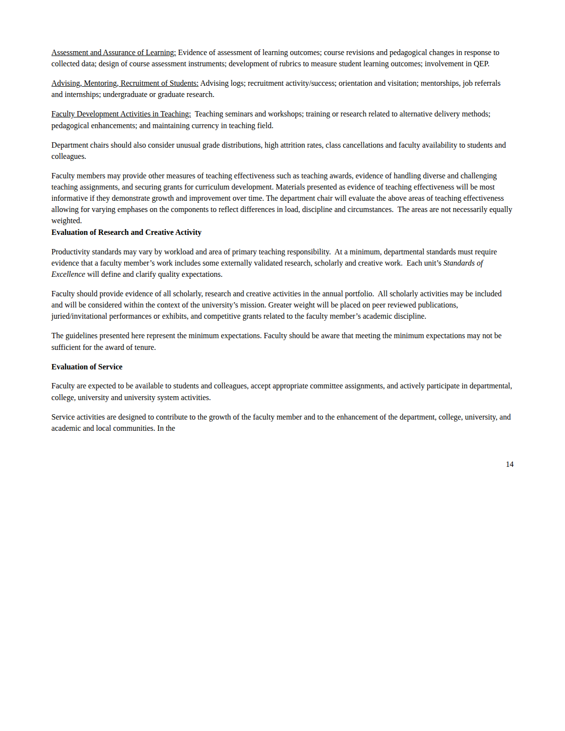Assessment and Assurance of Learning: Evidence of assessment of learning outcomes; course revisions and pedagogical changes in response to collected data; design of course assessment instruments; development of rubrics to measure student learning outcomes; involvement in QEP.
Advising, Mentoring, Recruitment of Students: Advising logs; recruitment activity/success; orientation and visitation; mentorships, job referrals and internships; undergraduate or graduate research.
Faculty Development Activities in Teaching: Teaching seminars and workshops; training or research related to alternative delivery methods; pedagogical enhancements; and maintaining currency in teaching field.
Department chairs should also consider unusual grade distributions, high attrition rates, class cancellations and faculty availability to students and colleagues.
Faculty members may provide other measures of teaching effectiveness such as teaching awards, evidence of handling diverse and challenging teaching assignments, and securing grants for curriculum development. Materials presented as evidence of teaching effectiveness will be most informative if they demonstrate growth and improvement over time. The department chair will evaluate the above areas of teaching effectiveness allowing for varying emphases on the components to reflect differences in load, discipline and circumstances. The areas are not necessarily equally weighted.
Evaluation of Research and Creative Activity
Productivity standards may vary by workload and area of primary teaching responsibility. At a minimum, departmental standards must require evidence that a faculty member’s work includes some externally validated research, scholarly and creative work. Each unit’s Standards of Excellence will define and clarify quality expectations.
Faculty should provide evidence of all scholarly, research and creative activities in the annual portfolio. All scholarly activities may be included and will be considered within the context of the university’s mission. Greater weight will be placed on peer reviewed publications, juried/invitational performances or exhibits, and competitive grants related to the faculty member’s academic discipline.
The guidelines presented here represent the minimum expectations. Faculty should be aware that meeting the minimum expectations may not be sufficient for the award of tenure.
Evaluation of Service
Faculty are expected to be available to students and colleagues, accept appropriate committee assignments, and actively participate in departmental, college, university and university system activities.
Service activities are designed to contribute to the growth of the faculty member and to the enhancement of the department, college, university, and academic and local communities. In the
14